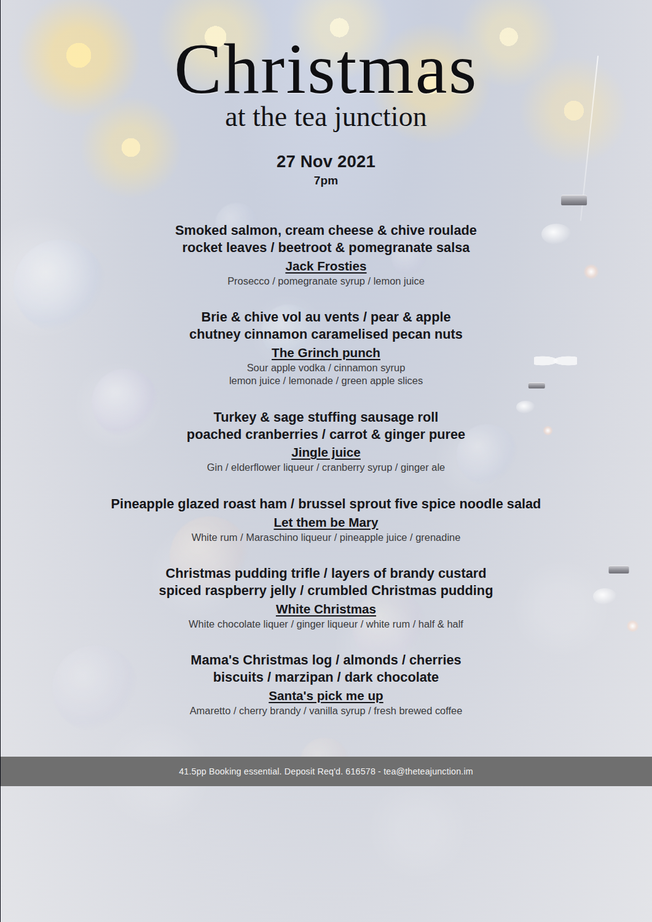Christmas
at the tea junction
27 Nov 2021 7pm
Smoked salmon, cream cheese & chive roulade
rocket leaves / beetroot & pomegranate salsa
Jack Frosties
Prosecco / pomegranate syrup / lemon juice
Brie & chive vol au vents / pear & apple
chutney cinnamon caramelised pecan nuts
The Grinch punch
Sour apple vodka / cinnamon syrup
lemon juice / lemonade / green apple slices
Turkey & sage stuffing sausage roll
poached cranberries / carrot & ginger puree
Jingle juice
Gin / elderflower liqueur / cranberry syrup / ginger ale
Pineapple glazed roast ham / brussel sprout five spice noodle salad
Let them be Mary
White rum / Maraschino liqueur / pineapple juice / grenadine
Christmas pudding trifle / layers of brandy custard
spiced raspberry jelly / crumbled Christmas pudding
White Christmas
White chocolate liquer / ginger liqueur / white rum / half & half
Mama's Christmas log / almonds / cherries
biscuits / marzipan / dark chocolate
Santa's pick me up
Amaretto / cherry brandy / vanilla syrup / fresh brewed coffee
41.5pp Booking essential. Deposit Req'd. 616578 - tea@theteajunction.im